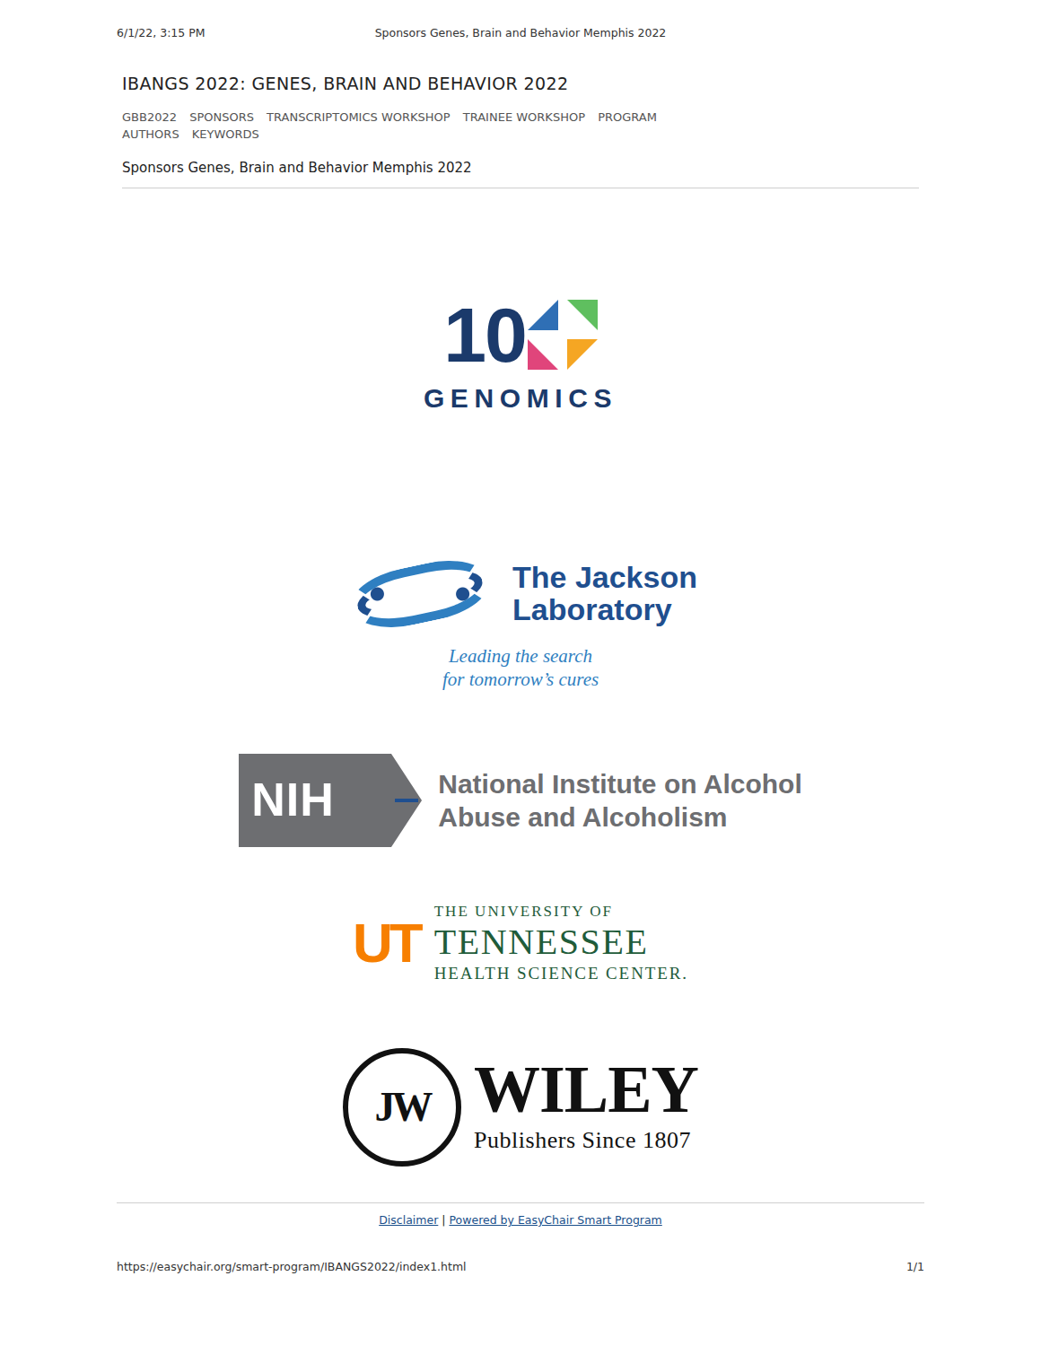6/1/22, 3:15 PM
Sponsors Genes, Brain and Behavior Memphis 2022
IBANGS 2022: GENES, BRAIN AND BEHAVIOR 2022
GBB2022 SPONSORS TRANSCRIPTOMICS WORKSHOP TRAINEE WORKSHOP PROGRAM AUTHORS KEYWORDS
Sponsors Genes, Brain and Behavior Memphis 2022
10
GENOMICS
The Jackson
Laboratory
Leading the search
for tomorrow’s cures
NIH
National Institute on Alcohol
Abuse and Alcoholism
UT
THE UNIVERSITY OF
TENNESSEE
HEALTH SCIENCE CENTER.
JW
WILEY
Publishers Since 1807
Disclaimer | Powered by EasyChair Smart Program
https://easychair.org/smart-program/IBANGS2022/index1.html 1/1